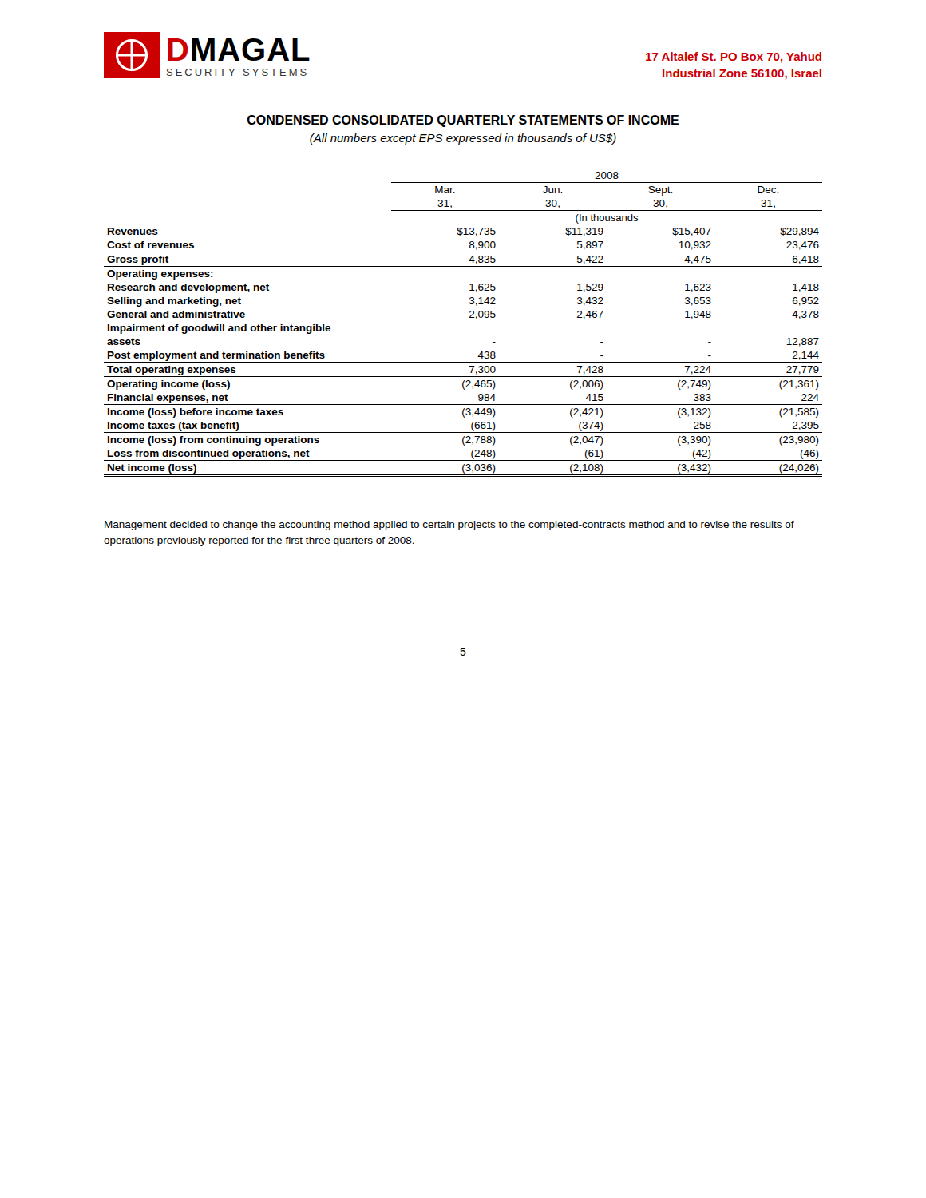DMAGAL
SECURITY SYSTEMS
17 Altalef St. PO Box 70, Yahud
Industrial Zone 56100, Israel
CONDENSED CONSOLIDATED QUARTERLY STATEMENTS OF INCOME
(All numbers except EPS expressed in thousands of US$)
| | 2008 |
| | Mar. | Jun. | Sept. | Dec. |
| | 31, | 30, | 30, | 31, |
| | (In thousands |
| Revenues | $13,735 | $11,319 | $15,407 | $29,894 |
| Cost of revenues | 8,900 | 5,897 | 10,932 | 23,476 |
| Gross profit | 4,835 | 5,422 | 4,475 | 6,418 |
| Operating expenses: | | | | |
| Research and development, net | 1,625 | 1,529 | 1,623 | 1,418 |
| Selling and marketing, net | 3,142 | 3,432 | 3,653 | 6,952 |
| General and administrative | 2,095 | 2,467 | 1,948 | 4,378 |
| Impairment of goodwill and other intangible | | | | |
| assets | - | - | - | 12,887 |
| Post employment and termination benefits | 438 | - | - | 2,144 |
| Total operating expenses | 7,300 | 7,428 | 7,224 | 27,779 |
| Operating income (loss) | (2,465) | (2,006) | (2,749) | (21,361) |
| Financial expenses, net | 984 | 415 | 383 | 224 |
| Income (loss) before income taxes | (3,449) | (2,421) | (3,132) | (21,585) |
| Income taxes (tax benefit) | (661) | (374) | 258 | 2,395 |
| Income (loss) from continuing operations | (2,788) | (2,047) | (3,390) | (23,980) |
| Loss from discontinued operations, net | (248) | (61) | (42) | (46) |
| Net income (loss) | (3,036) | (2,108) | (3,432) | (24,026) |
Management decided to change the accounting method applied to certain projects to the completed-contracts method and to revise the results of operations previously reported for the first three quarters of 2008.
5